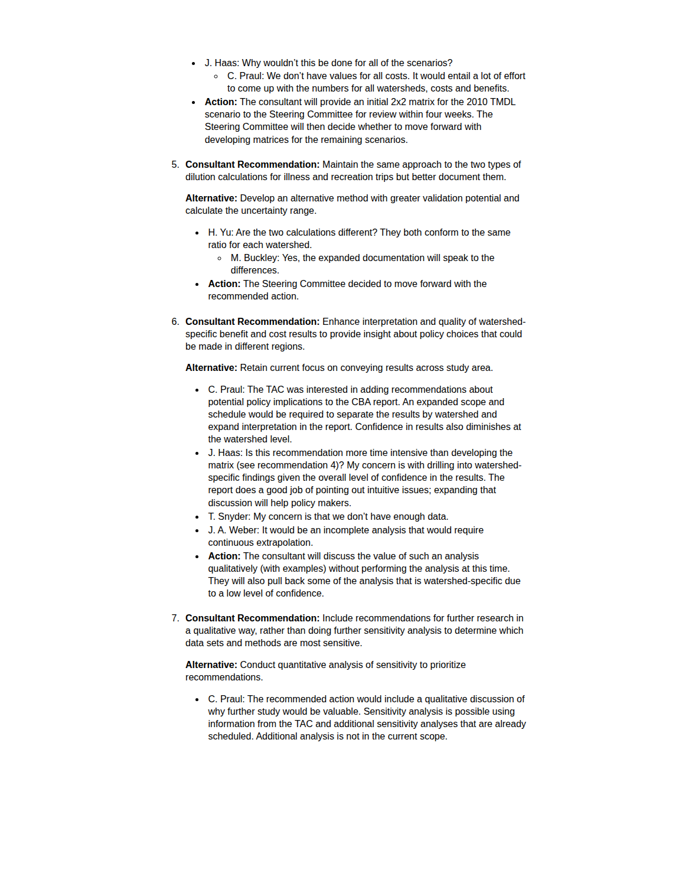J. Haas: Why wouldn’t this be done for all of the scenarios?
C. Praul: We don’t have values for all costs. It would entail a lot of effort to come up with the numbers for all watersheds, costs and benefits.
Action: The consultant will provide an initial 2x2 matrix for the 2010 TMDL scenario to the Steering Committee for review within four weeks. The Steering Committee will then decide whether to move forward with developing matrices for the remaining scenarios.
Consultant Recommendation: Maintain the same approach to the two types of dilution calculations for illness and recreation trips but better document them.
Alternative: Develop an alternative method with greater validation potential and calculate the uncertainty range.
H. Yu: Are the two calculations different? They both conform to the same ratio for each watershed.
M. Buckley: Yes, the expanded documentation will speak to the differences.
Action: The Steering Committee decided to move forward with the recommended action.
Consultant Recommendation: Enhance interpretation and quality of watershed-specific benefit and cost results to provide insight about policy choices that could be made in different regions.
Alternative: Retain current focus on conveying results across study area.
C. Praul: The TAC was interested in adding recommendations about potential policy implications to the CBA report. An expanded scope and schedule would be required to separate the results by watershed and expand interpretation in the report. Confidence in results also diminishes at the watershed level.
J. Haas: Is this recommendation more time intensive than developing the matrix (see recommendation 4)? My concern is with drilling into watershed-specific findings given the overall level of confidence in the results. The report does a good job of pointing out intuitive issues; expanding that discussion will help policy makers.
T. Snyder: My concern is that we don’t have enough data.
J. A. Weber: It would be an incomplete analysis that would require continuous extrapolation.
Action: The consultant will discuss the value of such an analysis qualitatively (with examples) without performing the analysis at this time. They will also pull back some of the analysis that is watershed-specific due to a low level of confidence.
Consultant Recommendation: Include recommendations for further research in a qualitative way, rather than doing further sensitivity analysis to determine which data sets and methods are most sensitive.
Alternative: Conduct quantitative analysis of sensitivity to prioritize recommendations.
C. Praul: The recommended action would include a qualitative discussion of why further study would be valuable. Sensitivity analysis is possible using information from the TAC and additional sensitivity analyses that are already scheduled. Additional analysis is not in the current scope.